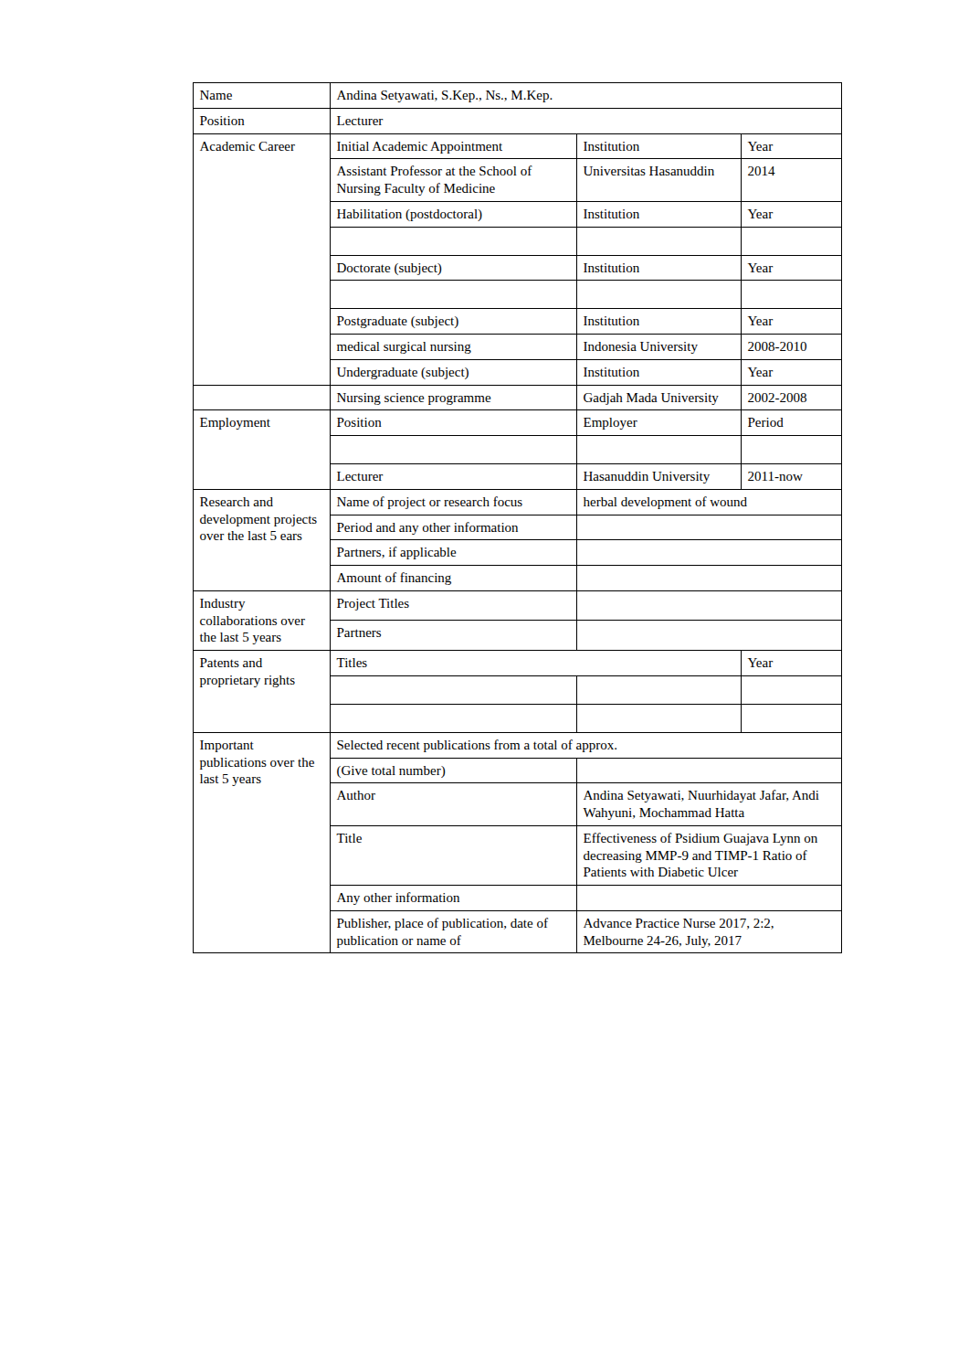| Name | Andina Setyawati, S.Kep., Ns., M.Kep. |
| Position | Lecturer |
| Academic Career | Initial Academic Appointment | Institution | Year |
| Assistant Professor at the School of Nursing Faculty of Medicine | Universitas Hasanuddin | 2014 |
| Habilitation (postdoctoral) | Institution | Year |
| Doctorate (subject) | Institution | Year |
| Postgraduate (subject) | Institution | Year |
| medical surgical nursing | Indonesia University | 2008-2010 |
| Undergraduate (subject) | Institution | Year |
| | Nursing science programme | Gadjah Mada University | 2002-2008 |
| Employment | Position | Employer | Period |
| Lecturer | Hasanuddin University | 2011-now |
| Research and development projects over the last 5 ears | Name of project or research focus | herbal development of wound |
| Period and any other information | |
| Partners, if applicable | |
| Amount of financing | |
| Industry collaborations over the last 5 years | Project Titles | |
| Partners | |
| Patents and proprietary rights | Titles | Year |
| Important publications over the last 5 years | Selected recent publications from a total of approx. |
| (Give total number) | |
| Author | Andina Setyawati, Nuurhidayat Jafar, Andi Wahyuni, Mochammad Hatta |
| Title | Effectiveness of Psidium Guajava Lynn on decreasing MMP-9 and TIMP-1 Ratio of Patients with Diabetic Ulcer |
| Any other information | |
| Publisher, place of publication, date of publication or name of | Advance Practice Nurse 2017, 2:2, Melbourne 24-26, July, 2017 |